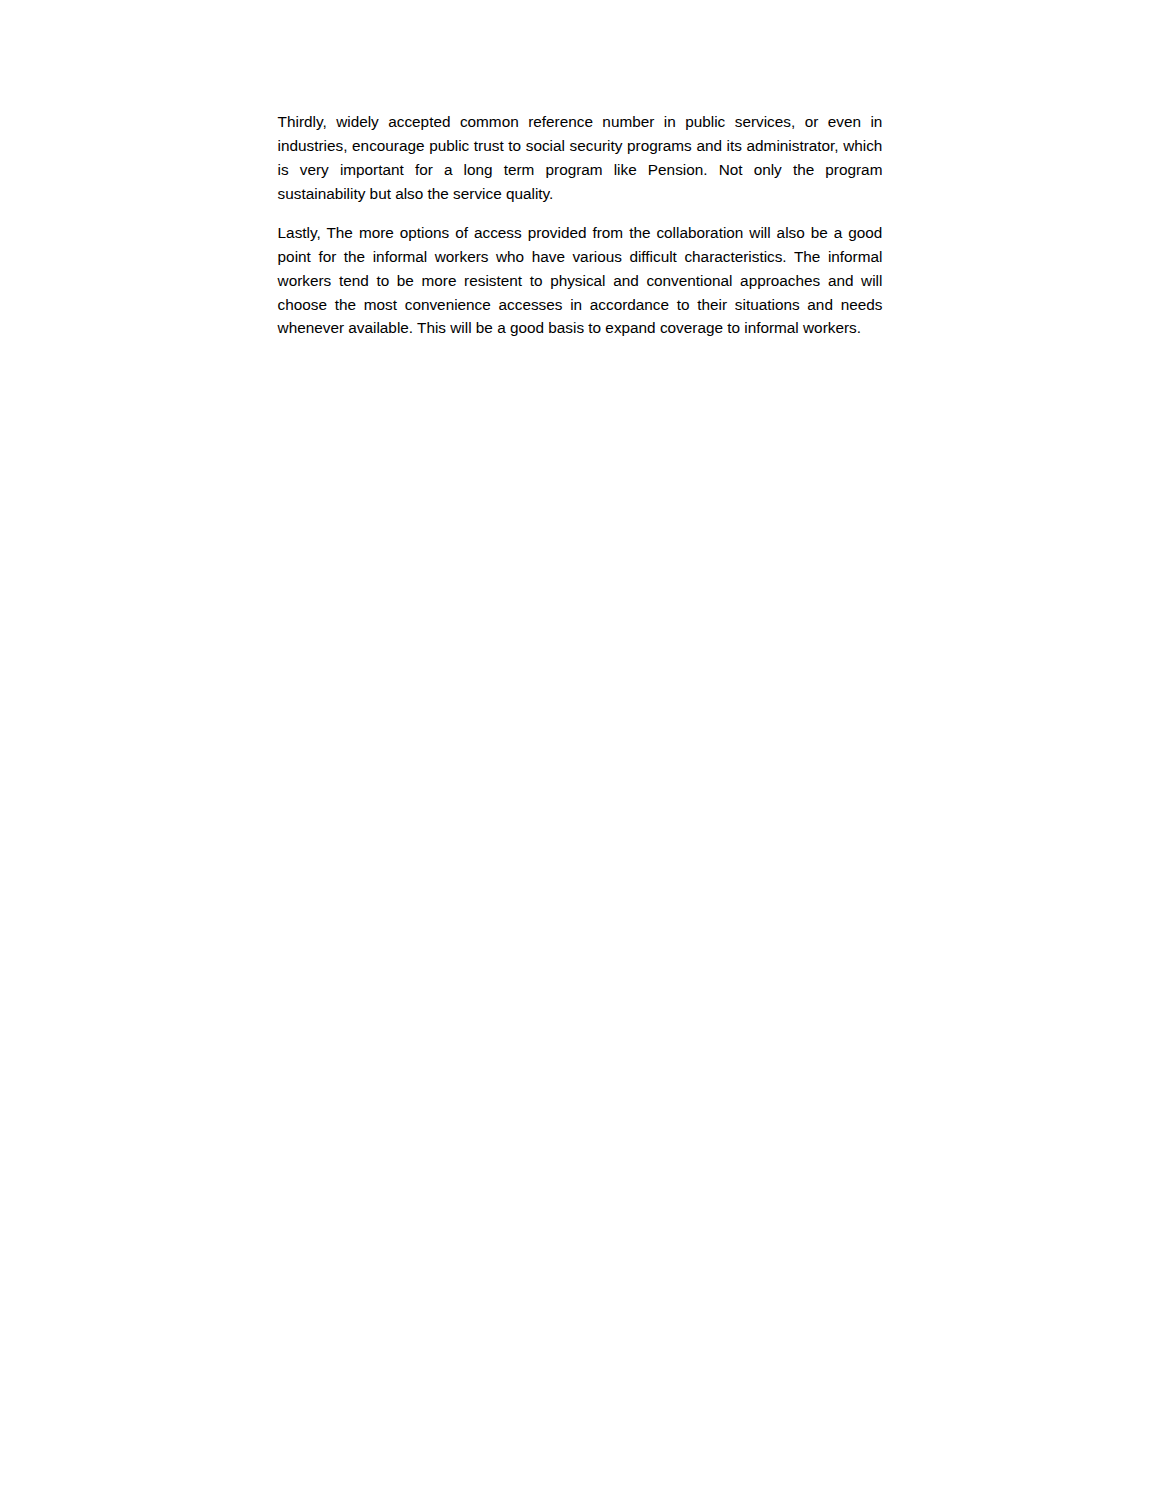Thirdly, widely accepted common reference number in public services, or even in industries, encourage public trust to social security programs and its administrator, which is very important for a long term program like Pension. Not only the program sustainability but also the service quality.
Lastly, The more options of access provided from the collaboration will also be a good point for the informal workers who have various difficult characteristics. The informal workers tend to be more resistent to physical and conventional approaches and will choose the most convenience accesses in accordance to their situations and needs whenever available. This will be a good basis to expand coverage to informal workers.